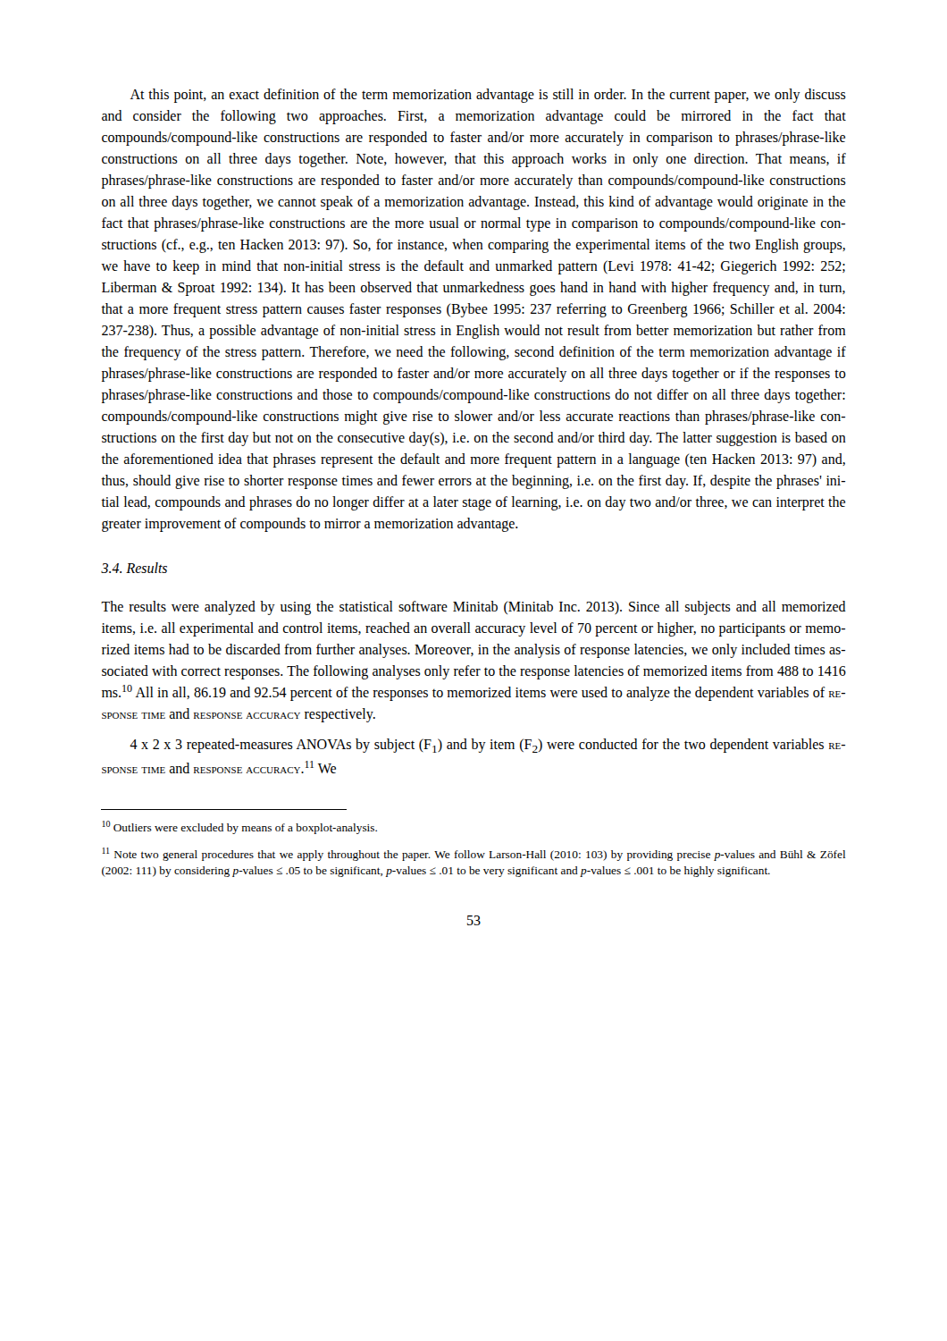At this point, an exact definition of the term memorization advantage is still in order. In the current paper, we only discuss and consider the following two approaches. First, a memorization advantage could be mirrored in the fact that compounds/compound-like constructions are responded to faster and/or more accurately in comparison to phrases/phrase-like constructions on all three days together. Note, however, that this approach works in only one direction. That means, if phrases/phrase-like constructions are responded to faster and/or more accurately than compounds/compound-like constructions on all three days together, we cannot speak of a memorization advantage. Instead, this kind of advantage would originate in the fact that phrases/phrase-like constructions are the more usual or normal type in comparison to compounds/compound-like constructions (cf., e.g., ten Hacken 2013: 97). So, for instance, when comparing the experimental items of the two English groups, we have to keep in mind that non-initial stress is the default and unmarked pattern (Levi 1978: 41-42; Giegerich 1992: 252; Liberman & Sproat 1992: 134). It has been observed that unmarkedness goes hand in hand with higher frequency and, in turn, that a more frequent stress pattern causes faster responses (Bybee 1995: 237 referring to Greenberg 1966; Schiller et al. 2004: 237-238). Thus, a possible advantage of non-initial stress in English would not result from better memorization but rather from the frequency of the stress pattern. Therefore, we need the following, second definition of the term memorization advantage if phrases/phrase-like constructions are responded to faster and/or more accurately on all three days together or if the responses to phrases/phrase-like constructions and those to compounds/compound-like constructions do not differ on all three days together: compounds/compound-like constructions might give rise to slower and/or less accurate reactions than phrases/phrase-like constructions on the first day but not on the consecutive day(s), i.e. on the second and/or third day. The latter suggestion is based on the aforementioned idea that phrases represent the default and more frequent pattern in a language (ten Hacken 2013: 97) and, thus, should give rise to shorter response times and fewer errors at the beginning, i.e. on the first day. If, despite the phrases' initial lead, compounds and phrases do no longer differ at a later stage of learning, i.e. on day two and/or three, we can interpret the greater improvement of compounds to mirror a memorization advantage.
3.4. Results
The results were analyzed by using the statistical software Minitab (Minitab Inc. 2013). Since all subjects and all memorized items, i.e. all experimental and control items, reached an overall accuracy level of 70 percent or higher, no participants or memorized items had to be discarded from further analyses. Moreover, in the analysis of response latencies, we only included times associated with correct responses. The following analyses only refer to the response latencies of memorized items from 488 to 1416 ms.10 All in all, 86.19 and 92.54 percent of the responses to memorized items were used to analyze the dependent variables of response time and response accuracy respectively.
4 x 2 x 3 repeated-measures ANOVAs by subject (F1) and by item (F2) were conducted for the two dependent variables response time and response accuracy.11 We
10 Outliers were excluded by means of a boxplot-analysis.
11 Note two general procedures that we apply throughout the paper. We follow Larson-Hall (2010: 103) by providing precise p-values and Bühl & Zöfel (2002: 111) by considering p-values ≤ .05 to be significant, p-values ≤ .01 to be very significant and p-values ≤ .001 to be highly significant.
53